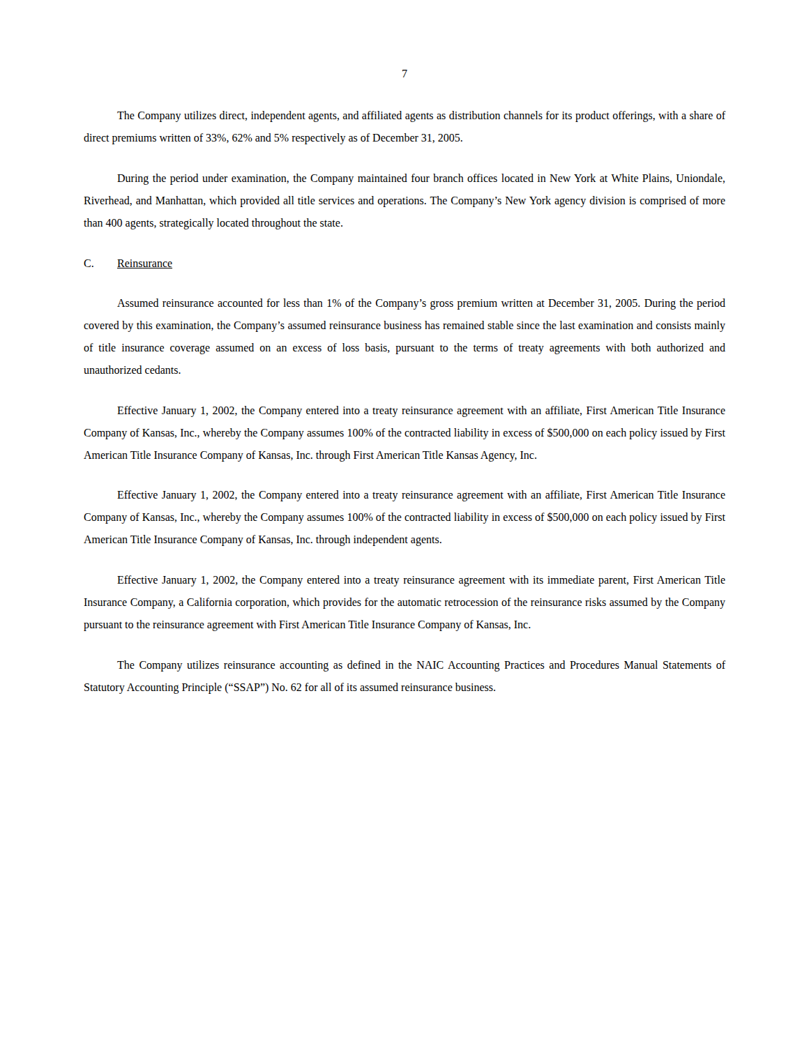7
The Company utilizes direct, independent agents, and affiliated agents as distribution channels for its product offerings, with a share of direct premiums written of 33%, 62% and 5% respectively as of December 31, 2005.
During the period under examination, the Company maintained four branch offices located in New York at White Plains, Uniondale, Riverhead, and Manhattan, which provided all title services and operations. The Company’s New York agency division is comprised of more than 400 agents, strategically located throughout the state.
C. Reinsurance
Assumed reinsurance accounted for less than 1% of the Company’s gross premium written at December 31, 2005. During the period covered by this examination, the Company’s assumed reinsurance business has remained stable since the last examination and consists mainly of title insurance coverage assumed on an excess of loss basis, pursuant to the terms of treaty agreements with both authorized and unauthorized cedants.
Effective January 1, 2002, the Company entered into a treaty reinsurance agreement with an affiliate, First American Title Insurance Company of Kansas, Inc., whereby the Company assumes 100% of the contracted liability in excess of $500,000 on each policy issued by First American Title Insurance Company of Kansas, Inc. through First American Title Kansas Agency, Inc.
Effective January 1, 2002, the Company entered into a treaty reinsurance agreement with an affiliate, First American Title Insurance Company of Kansas, Inc., whereby the Company assumes 100% of the contracted liability in excess of $500,000 on each policy issued by First American Title Insurance Company of Kansas, Inc. through independent agents.
Effective January 1, 2002, the Company entered into a treaty reinsurance agreement with its immediate parent, First American Title Insurance Company, a California corporation, which provides for the automatic retrocession of the reinsurance risks assumed by the Company pursuant to the reinsurance agreement with First American Title Insurance Company of Kansas, Inc.
The Company utilizes reinsurance accounting as defined in the NAIC Accounting Practices and Procedures Manual Statements of Statutory Accounting Principle (“SSAP”) No. 62 for all of its assumed reinsurance business.